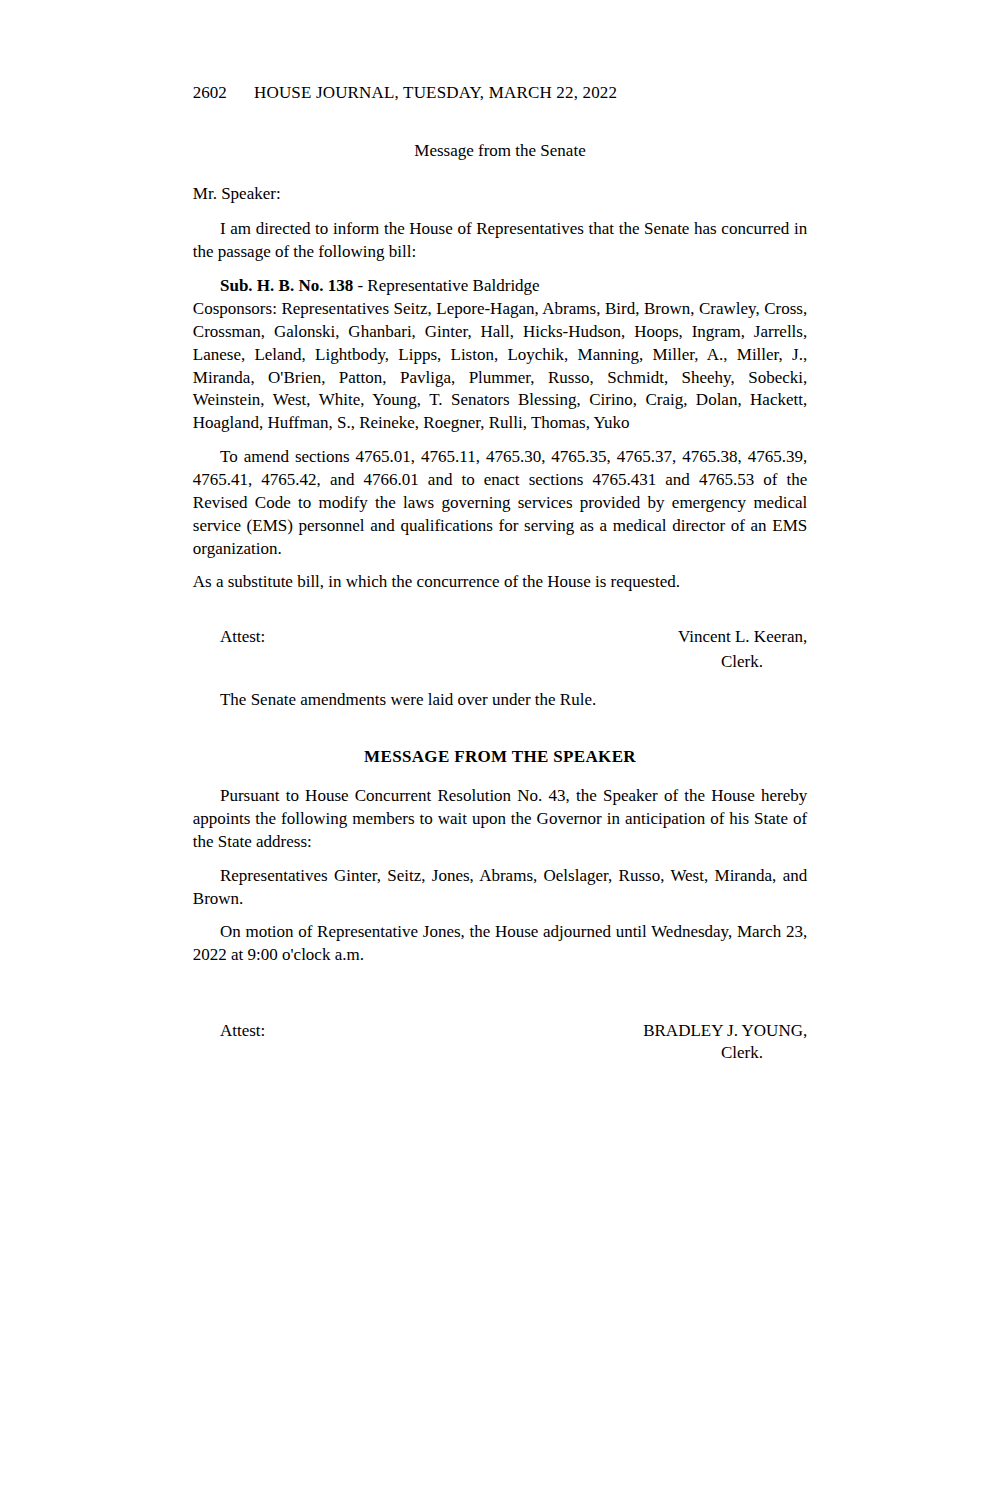2602 HOUSE JOURNAL, TUESDAY, MARCH 22, 2022
Message from the Senate
Mr. Speaker:
I am directed to inform the House of Representatives that the Senate has concurred in the passage of the following bill:
Sub. H. B. No. 138 - Representative Baldridge
Cosponsors: Representatives Seitz, Lepore-Hagan, Abrams, Bird, Brown, Crawley, Cross, Crossman, Galonski, Ghanbari, Ginter, Hall, Hicks-Hudson, Hoops, Ingram, Jarrells, Lanese, Leland, Lightbody, Lipps, Liston, Loychik, Manning, Miller, A., Miller, J., Miranda, O'Brien, Patton, Pavliga, Plummer, Russo, Schmidt, Sheehy, Sobecki, Weinstein, West, White, Young, T. Senators Blessing, Cirino, Craig, Dolan, Hackett, Hoagland, Huffman, S., Reineke, Roegner, Rulli, Thomas, Yuko
To amend sections 4765.01, 4765.11, 4765.30, 4765.35, 4765.37, 4765.38, 4765.39, 4765.41, 4765.42, and 4766.01 and to enact sections 4765.431 and 4765.53 of the Revised Code to modify the laws governing services provided by emergency medical service (EMS) personnel and qualifications for serving as a medical director of an EMS organization.
As a substitute bill, in which the concurrence of the House is requested.
Attest:
Vincent L. Keeran,
Clerk.
The Senate amendments were laid over under the Rule.
MESSAGE FROM THE SPEAKER
Pursuant to House Concurrent Resolution No. 43, the Speaker of the House hereby appoints the following members to wait upon the Governor in anticipation of his State of the State address:
Representatives Ginter, Seitz, Jones, Abrams, Oelslager, Russo, West, Miranda, and Brown.
On motion of Representative Jones, the House adjourned until Wednesday, March 23, 2022 at 9:00 o'clock a.m.
Attest:
BRADLEY J. YOUNG,
Clerk.